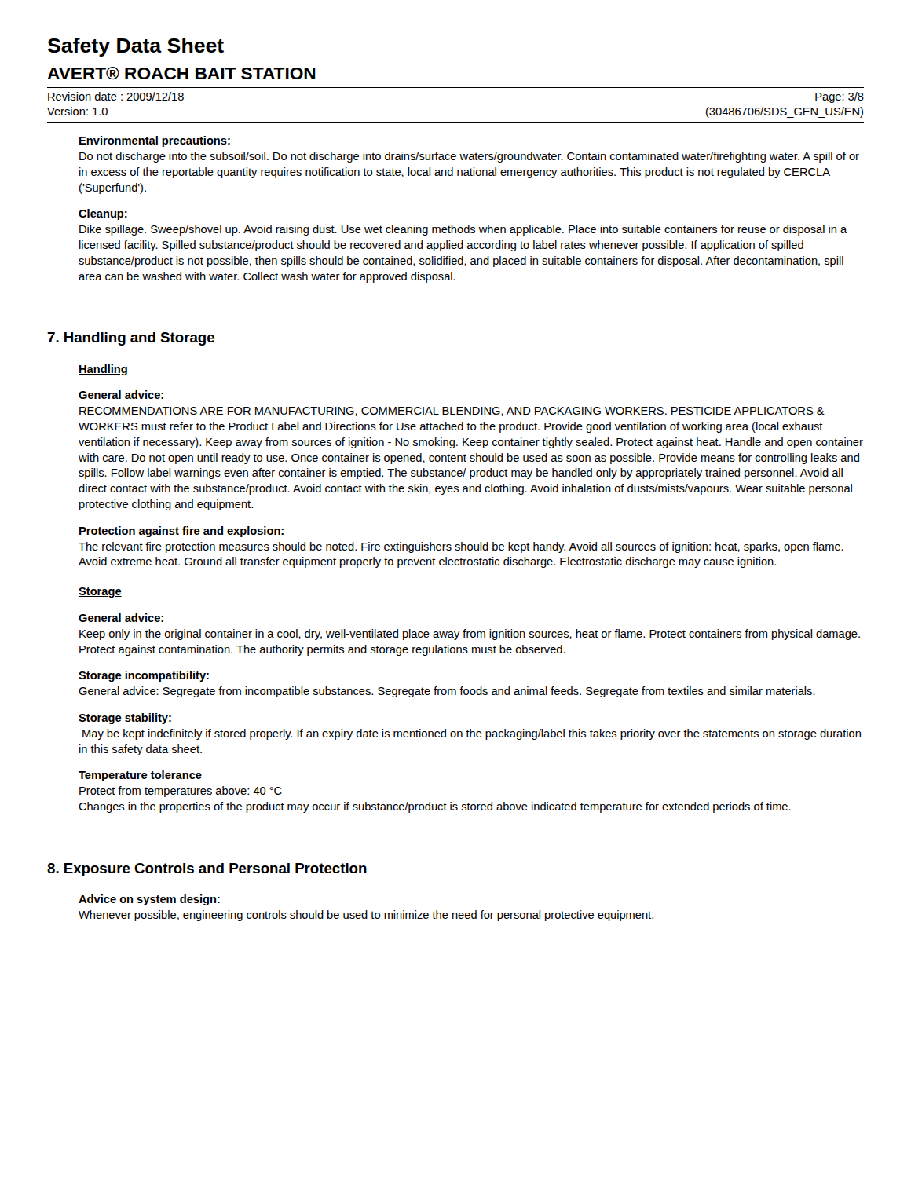Safety Data Sheet
AVERT® ROACH BAIT STATION
Revision date : 2009/12/18
Page: 3/8
Version: 1.0
(30486706/SDS_GEN_US/EN)
Environmental precautions:
Do not discharge into the subsoil/soil. Do not discharge into drains/surface waters/groundwater. Contain contaminated water/firefighting water. A spill of or in excess of the reportable quantity requires notification to state, local and national emergency authorities. This product is not regulated by CERCLA ('Superfund').
Cleanup:
Dike spillage. Sweep/shovel up. Avoid raising dust. Use wet cleaning methods when applicable. Place into suitable containers for reuse or disposal in a licensed facility. Spilled substance/product should be recovered and applied according to label rates whenever possible. If application of spilled substance/product is not possible, then spills should be contained, solidified, and placed in suitable containers for disposal. After decontamination, spill area can be washed with water. Collect wash water for approved disposal.
7. Handling and Storage
Handling
General advice:
RECOMMENDATIONS ARE FOR MANUFACTURING, COMMERCIAL BLENDING, AND PACKAGING WORKERS. PESTICIDE APPLICATORS & WORKERS must refer to the Product Label and Directions for Use attached to the product. Provide good ventilation of working area (local exhaust ventilation if necessary). Keep away from sources of ignition - No smoking. Keep container tightly sealed. Protect against heat. Handle and open container with care. Do not open until ready to use. Once container is opened, content should be used as soon as possible. Provide means for controlling leaks and spills. Follow label warnings even after container is emptied. The substance/ product may be handled only by appropriately trained personnel. Avoid all direct contact with the substance/product. Avoid contact with the skin, eyes and clothing. Avoid inhalation of dusts/mists/vapours. Wear suitable personal protective clothing and equipment.
Protection against fire and explosion:
The relevant fire protection measures should be noted. Fire extinguishers should be kept handy. Avoid all sources of ignition: heat, sparks, open flame. Avoid extreme heat. Ground all transfer equipment properly to prevent electrostatic discharge. Electrostatic discharge may cause ignition.
Storage
General advice:
Keep only in the original container in a cool, dry, well-ventilated place away from ignition sources, heat or flame. Protect containers from physical damage. Protect against contamination. The authority permits and storage regulations must be observed.
Storage incompatibility:
General advice: Segregate from incompatible substances. Segregate from foods and animal feeds. Segregate from textiles and similar materials.
Storage stability:
May be kept indefinitely if stored properly. If an expiry date is mentioned on the packaging/label this takes priority over the statements on storage duration in this safety data sheet.
Temperature tolerance
Protect from temperatures above: 40 °C
Changes in the properties of the product may occur if substance/product is stored above indicated temperature for extended periods of time.
8. Exposure Controls and Personal Protection
Advice on system design:
Whenever possible, engineering controls should be used to minimize the need for personal protective equipment.